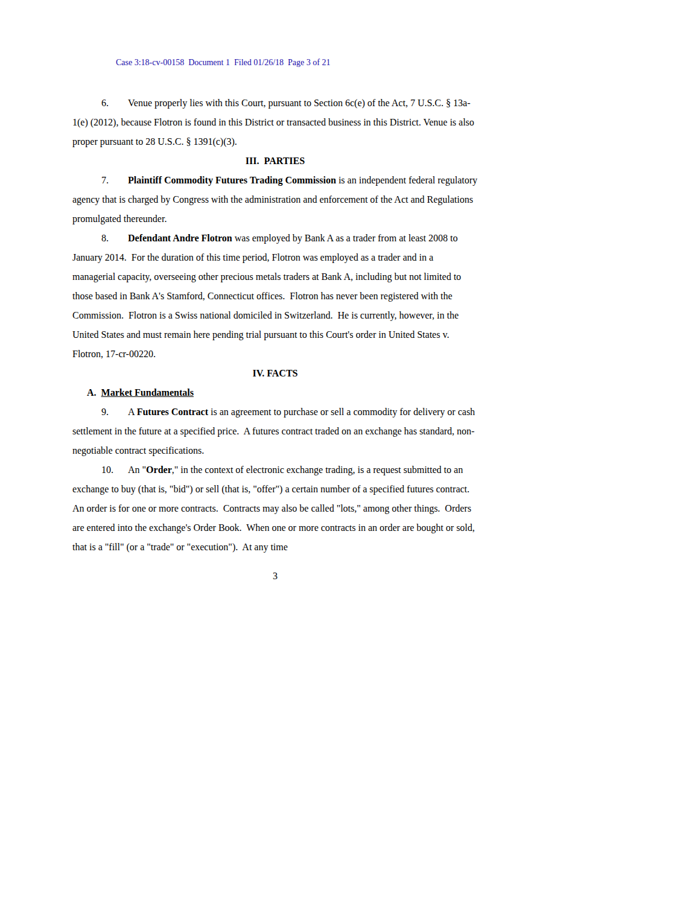Case 3:18-cv-00158 Document 1 Filed 01/26/18 Page 3 of 21
6. Venue properly lies with this Court, pursuant to Section 6c(e) of the Act, 7 U.S.C. § 13a-1(e) (2012), because Flotron is found in this District or transacted business in this District. Venue is also proper pursuant to 28 U.S.C. § 1391(c)(3).
III. PARTIES
7. Plaintiff Commodity Futures Trading Commission is an independent federal regulatory agency that is charged by Congress with the administration and enforcement of the Act and Regulations promulgated thereunder.
8. Defendant Andre Flotron was employed by Bank A as a trader from at least 2008 to January 2014. For the duration of this time period, Flotron was employed as a trader and in a managerial capacity, overseeing other precious metals traders at Bank A, including but not limited to those based in Bank A's Stamford, Connecticut offices. Flotron has never been registered with the Commission. Flotron is a Swiss national domiciled in Switzerland. He is currently, however, in the United States and must remain here pending trial pursuant to this Court's order in United States v. Flotron, 17-cr-00220.
IV. FACTS
A. Market Fundamentals
9. A Futures Contract is an agreement to purchase or sell a commodity for delivery or cash settlement in the future at a specified price. A futures contract traded on an exchange has standard, non-negotiable contract specifications.
10. An "Order," in the context of electronic exchange trading, is a request submitted to an exchange to buy (that is, "bid") or sell (that is, "offer") a certain number of a specified futures contract. An order is for one or more contracts. Contracts may also be called "lots," among other things. Orders are entered into the exchange's Order Book. When one or more contracts in an order are bought or sold, that is a "fill" (or a "trade" or "execution"). At any time
3